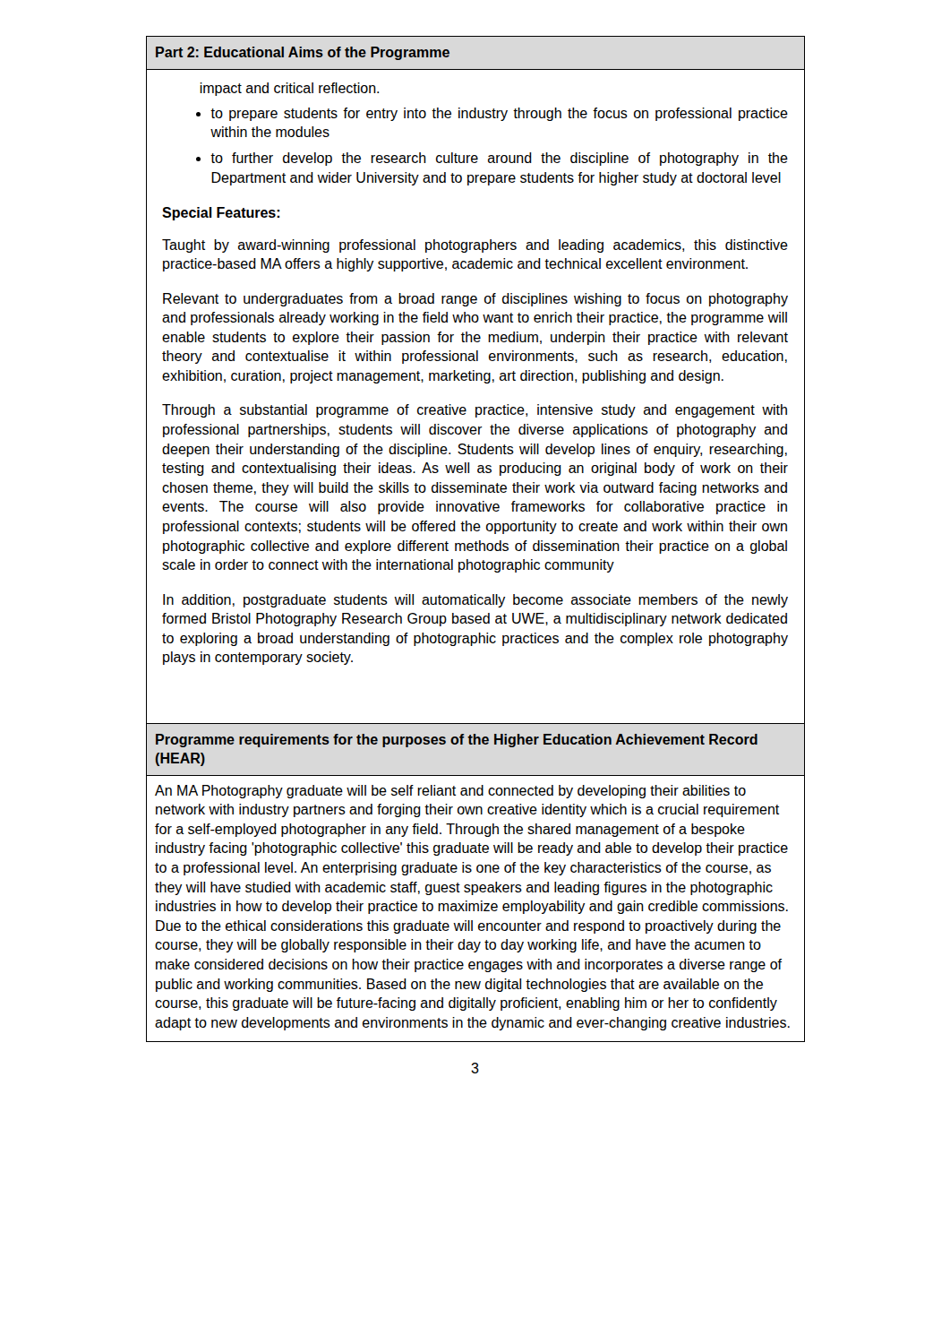Part 2: Educational Aims of the Programme
impact and critical reflection.
to prepare students for entry into the industry through the focus on professional practice within the modules
to further develop the research culture around the discipline of photography in the Department and wider University and to prepare students for higher study at doctoral level
Special Features:
Taught by award-winning professional photographers and leading academics, this distinctive practice-based MA offers a highly supportive, academic and technical excellent environment.
Relevant to undergraduates from a broad range of disciplines wishing to focus on photography and professionals already working in the field who want to enrich their practice, the programme will enable students to explore their passion for the medium, underpin their practice with relevant theory and contextualise it within professional environments, such as research, education, exhibition, curation, project management, marketing, art direction, publishing and design.
Through a substantial programme of creative practice, intensive study and engagement with professional partnerships, students will discover the diverse applications of photography and deepen their understanding of the discipline. Students will develop lines of enquiry, researching, testing and contextualising their ideas. As well as producing an original body of work on their chosen theme, they will build the skills to disseminate their work via outward facing networks and events. The course will also provide innovative frameworks for collaborative practice in professional contexts; students will be offered the opportunity to create and work within their own photographic collective and explore different methods of dissemination their practice on a global scale in order to connect with the international photographic community
In addition, postgraduate students will automatically become associate members of the newly formed Bristol Photography Research Group based at UWE, a multidisciplinary network dedicated to exploring a broad understanding of photographic practices and the complex role photography plays in contemporary society.
Programme requirements for the purposes of the Higher Education Achievement Record (HEAR)
An MA Photography graduate will be self reliant and connected by developing their abilities to network with industry partners and forging their own creative identity which is a crucial requirement for a self-employed photographer in any field. Through the shared management of a bespoke industry facing 'photographic collective' this graduate will be ready and able to develop their practice to a professional level. An enterprising graduate is one of the key characteristics of the course, as they will have studied with academic staff, guest speakers and leading figures in the photographic industries in how to develop their practice to maximize employability and gain credible commissions. Due to the ethical considerations this graduate will encounter and respond to proactively during the course, they will be globally responsible in their day to day working life, and have the acumen to make considered decisions on how their practice engages with and incorporates a diverse range of public and working communities. Based on the new digital technologies that are available on the course, this graduate will be future-facing and digitally proficient, enabling him or her to confidently adapt to new developments and environments in the dynamic and ever-changing creative industries.
3